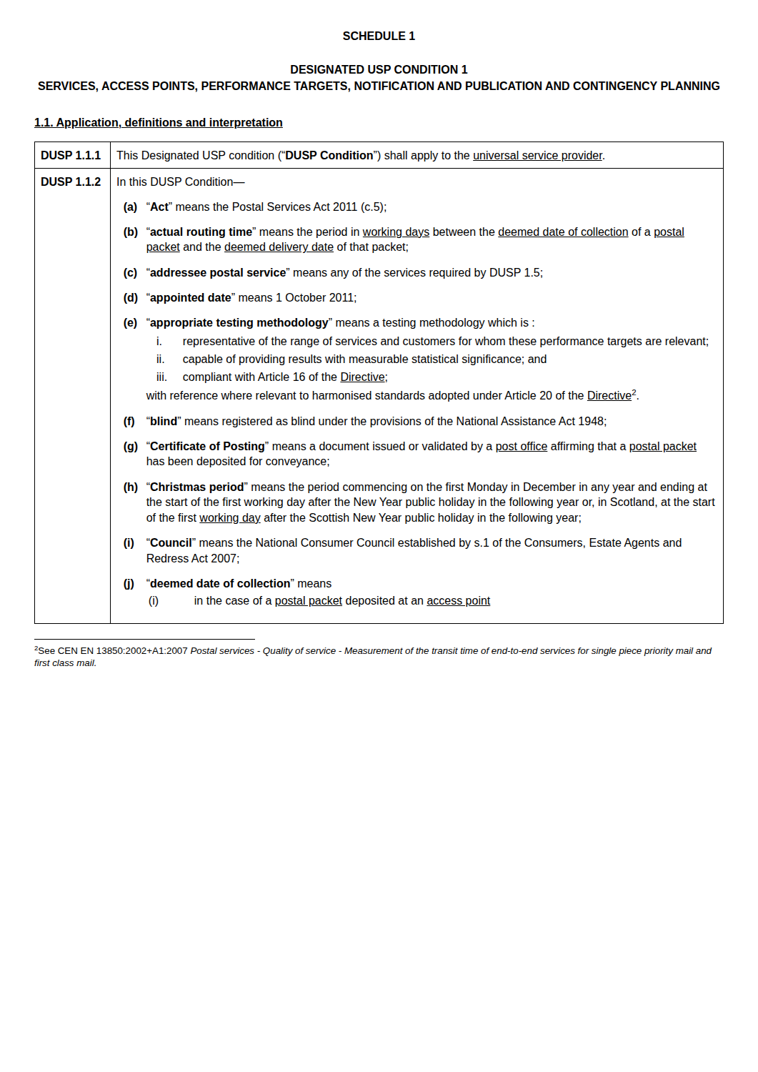Schedule 1
Designated USP Condition 1
Services, Access Points, Performance Targets, Notification and Publication and Contingency Planning
1.1. Application, definitions and interpretation
| DUSP 1.1.1 | This Designated USP condition (“ DUSP Condition ”) shall apply to the universal service provider . |
| DUSP 1.1.2 | In this DUSP Condition— (a) “ Act ” means the Postal Services Act 2011 (c.5); (b) “ actual routing time ” means the period in working days between the deemed date of collection of a postal packet and the deemed delivery date of that packet; (c) “ addressee postal service ” means any of the services required by DUSP 1.5; (d) “ appointed date ” means 1 October 2011; (e) “ appropriate testing methodology ” means a testing methodology which is : i. representative of the range of services and customers for whom these performance targets are relevant; ii. capable of providing results with measurable statistical significance; and iii. compliant with Article 16 of the Directive ; with reference where relevant to harmonised standards adopted under Article 20 of the Directive 2 . (f) “ blind ” means registered as blind under the provisions of the National Assistance Act 1948; (g) “ Certificate of Posting ” means a document issued or validated by a post office affirming that a postal packet has been deposited for conveyance; (h) “ Christmas period ” means the period commencing on the first Monday in December in any year and ending at the start of the first working day after the New Year public holiday in the following year or, in Scotland, at the start of the first working day after the Scottish New Year public holiday in the following year; (i) “ Council ” means the National Consumer Council established by s.1 of the Consumers, Estate Agents and Redress Act 2007; (j) “ deemed date of collection ” means (i) in the case of a postal packet deposited at an access point |
2See CEN EN 13850:2002+A1:2007 Postal services - Quality of service - Measurement of the transit time of end-to-end services for single piece priority mail and first class mail.